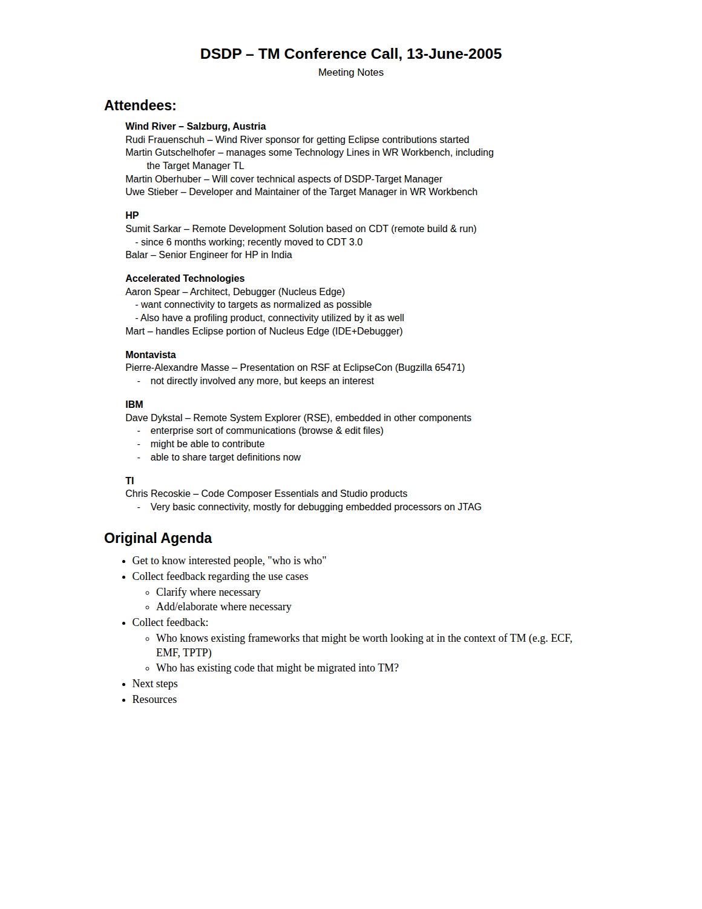DSDP – TM Conference Call, 13-June-2005
Meeting Notes
Attendees:
Wind River – Salzburg, Austria
Rudi Frauenschuh – Wind River sponsor for getting Eclipse contributions started
Martin Gutschelhofer – manages some Technology Lines in WR Workbench, including
the Target Manager TL
Martin Oberhuber – Will cover technical aspects of DSDP-Target Manager
Uwe Stieber – Developer and Maintainer of the Target Manager in WR Workbench
HP
Sumit Sarkar – Remote Development Solution based on CDT (remote build & run)
- since 6 months working; recently moved to CDT 3.0
Balar – Senior Engineer for HP in India
Accelerated Technologies
Aaron Spear – Architect, Debugger (Nucleus Edge)
- want connectivity to targets as normalized as possible
- Also have a profiling product, connectivity utilized by it as well
Mart – handles Eclipse portion of Nucleus Edge (IDE+Debugger)
Montavista
Pierre-Alexandre Masse – Presentation on RSF at EclipseCon (Bugzilla 65471)
not directly involved any more, but keeps an interest
IBM
Dave Dykstal – Remote System Explorer (RSE), embedded in other components
enterprise sort of communications (browse & edit files)
might be able to contribute
able to share target definitions now
TI
Chris Recoskie – Code Composer Essentials and Studio products
Very basic connectivity, mostly for debugging embedded processors on JTAG
Original Agenda
Get to know interested people, "who is who"
Collect feedback regarding the use cases
Clarify where necessary
Add/elaborate where necessary
Collect feedback:
Who knows existing frameworks that might be worth looking at in the context of TM (e.g. ECF, EMF, TPTP)
Who has existing code that might be migrated into TM?
Next steps
Resources